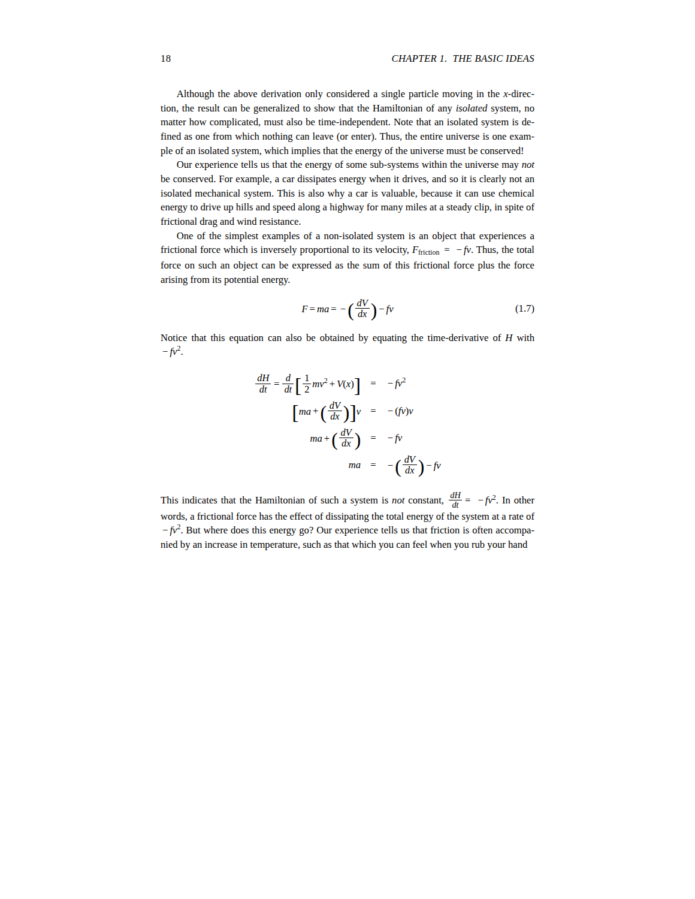18 CHAPTER 1. THE BASIC IDEAS
Although the above derivation only considered a single particle moving in the x-direction, the result can be generalized to show that the Hamiltonian of any isolated system, no matter how complicated, must also be time-independent. Note that an isolated system is defined as one from which nothing can leave (or enter). Thus, the entire universe is one example of an isolated system, which implies that the energy of the universe must be conserved!
Our experience tells us that the energy of some sub-systems within the universe may not be conserved. For example, a car dissipates energy when it drives, and so it is clearly not an isolated mechanical system. This is also why a car is valuable, because it can use chemical energy to drive up hills and speed along a highway for many miles at a steady clip, in spite of frictional drag and wind resistance.
One of the simplest examples of a non-isolated system is an object that experiences a frictional force which is inversely proportional to its velocity, Ffriction = −fv. Thus, the total force on such an object can be expressed as the sum of this frictional force plus the force arising from its potential energy.
F=ma=−(dV dx)−fv (1.7)
Notice that this equation can also be obtained by equating the time-derivative of H with −fv2.
| dH dt = d dt [ 1 2 mv 2 + V ( x ) ] | = | − fv 2 |
| [ ma + ( dV dx ) ] v | = | − ( fv ) v |
| ma + ( dV dx ) | = | − fv |
| ma | = | − ( dV dx ) − fv |
This indicates that the Hamiltonian of such a system is not constant, dH dt= −fv2. In other words, a frictional force has the effect of dissipating the total energy of the system at a rate of −fv2. But where does this energy go? Our experience tells us that friction is often accompanied by an increase in temperature, such as that which you can feel when you rub your hand